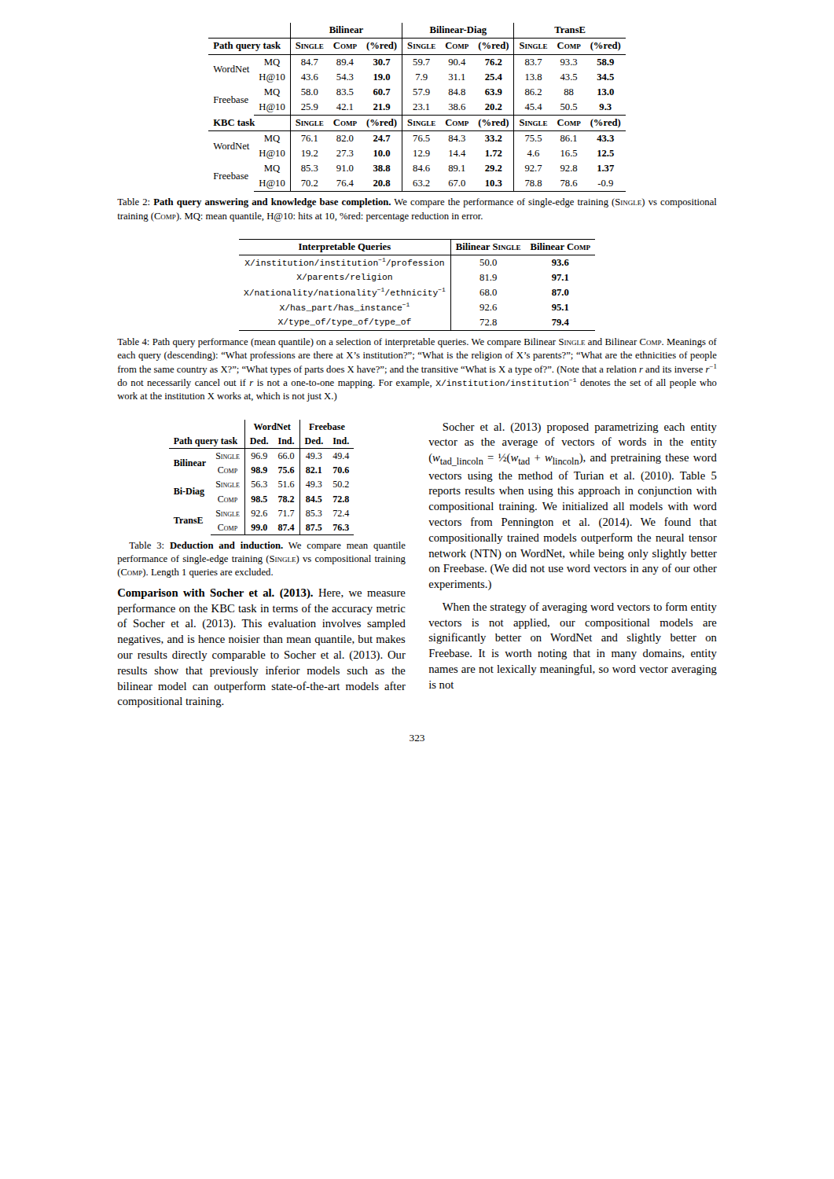| | Bilinear | Bilinear-Diag | TransE |
| Path query task | Single | Comp | (%red) | Single | Comp | (%red) | Single | Comp | (%red) |
| WordNet | MQ | 84.7 | 89.4 | 30.7 | 59.7 | 90.4 | 76.2 | 83.7 | 93.3 | 58.9 |
| H@10 | 43.6 | 54.3 | 19.0 | 7.9 | 31.1 | 25.4 | 13.8 | 43.5 | 34.5 |
| Freebase | MQ | 58.0 | 83.5 | 60.7 | 57.9 | 84.8 | 63.9 | 86.2 | 88 | 13.0 |
| H@10 | 25.9 | 42.1 | 21.9 | 23.1 | 38.6 | 20.2 | 45.4 | 50.5 | 9.3 |
| KBC task | Single | Comp | (%red) | Single | Comp | (%red) | Single | Comp | (%red) |
| WordNet | MQ | 76.1 | 82.0 | 24.7 | 76.5 | 84.3 | 33.2 | 75.5 | 86.1 | 43.3 |
| H@10 | 19.2 | 27.3 | 10.0 | 12.9 | 14.4 | 1.72 | 4.6 | 16.5 | 12.5 |
| Freebase | MQ | 85.3 | 91.0 | 38.8 | 84.6 | 89.1 | 29.2 | 92.7 | 92.8 | 1.37 |
| H@10 | 70.2 | 76.4 | 20.8 | 63.2 | 67.0 | 10.3 | 78.8 | 78.6 | -0.9 |
Table 2: Path query answering and knowledge base completion. We compare the performance of single-edge training (Single) vs compositional training (Comp). MQ: mean quantile, H@10: hits at 10, %red: percentage reduction in error.
| Interpretable Queries | Bilinear Single | Bilinear Comp |
| --- | --- | --- |
| X/institution/institution −1 /profession | 50.0 | 93.6 |
| X/parents/religion | 81.9 | 97.1 |
| X/nationality/nationality −1 /ethnicity −1 | 68.0 | 87.0 |
| X/has_part/has_instance −1 | 92.6 | 95.1 |
| X/type_of/type_of/type_of | 72.8 | 79.4 |
Table 4: Path query performance (mean quantile) on a selection of interpretable queries. We compare Bilinear Single and Bilinear Comp. Meanings of each query (descending): “What professions are there at X’s institution?”; “What is the religion of X’s parents?”; “What are the ethnicities of people from the same country as X?”; “What types of parts does X have?”; and the transitive “What is X a type of?”. (Note that a relation r and its inverse r−1 do not necessarily cancel out if r is not a one-to-one mapping. For example, X/institution/institution−1 denotes the set of all people who work at the institution X works at, which is not just X.)
| Path query task | WordNet | Freebase |
| --- | --- | --- |
| Ded. | Ind. | Ded. | Ind. |
| Bilinear | Single | 96.9 | 66.0 | 49.3 | 49.4 |
| Comp | 98.9 | 75.6 | 82.1 | 70.6 |
| Bi-Diag | Single | 56.3 | 51.6 | 49.3 | 50.2 |
| Comp | 98.5 | 78.2 | 84.5 | 72.8 |
| TransE | Single | 92.6 | 71.7 | 85.3 | 72.4 |
| Comp | 99.0 | 87.4 | 87.5 | 76.3 |
Table 3: Deduction and induction. We compare mean quantile performance of single-edge training (Single) vs compositional training (Comp). Length 1 queries are excluded.
Comparison with Socher et al. (2013). Here, we measure performance on the KBC task in terms of the accuracy metric of Socher et al. (2013). This evaluation involves sampled negatives, and is hence noisier than mean quantile, but makes our results directly comparable to Socher et al. (2013). Our results show that previously inferior models such as the bilinear model can outperform state-of-the-art models after compositional training.
Socher et al. (2013) proposed parametrizing each entity vector as the average of vectors of words in the entity (wtad_lincoln = ½(wtad + wlincoln), and pretraining these word vectors using the method of Turian et al. (2010). Table 5 reports results when using this approach in conjunction with compositional training. We initialized all models with word vectors from Pennington et al. (2014). We found that compositionally trained models outperform the neural tensor network (NTN) on WordNet, while being only slightly better on Freebase. (We did not use word vectors in any of our other experiments.)
When the strategy of averaging word vectors to form entity vectors is not applied, our compositional models are significantly better on WordNet and slightly better on Freebase. It is worth noting that in many domains, entity names are not lexically meaningful, so word vector averaging is not
323